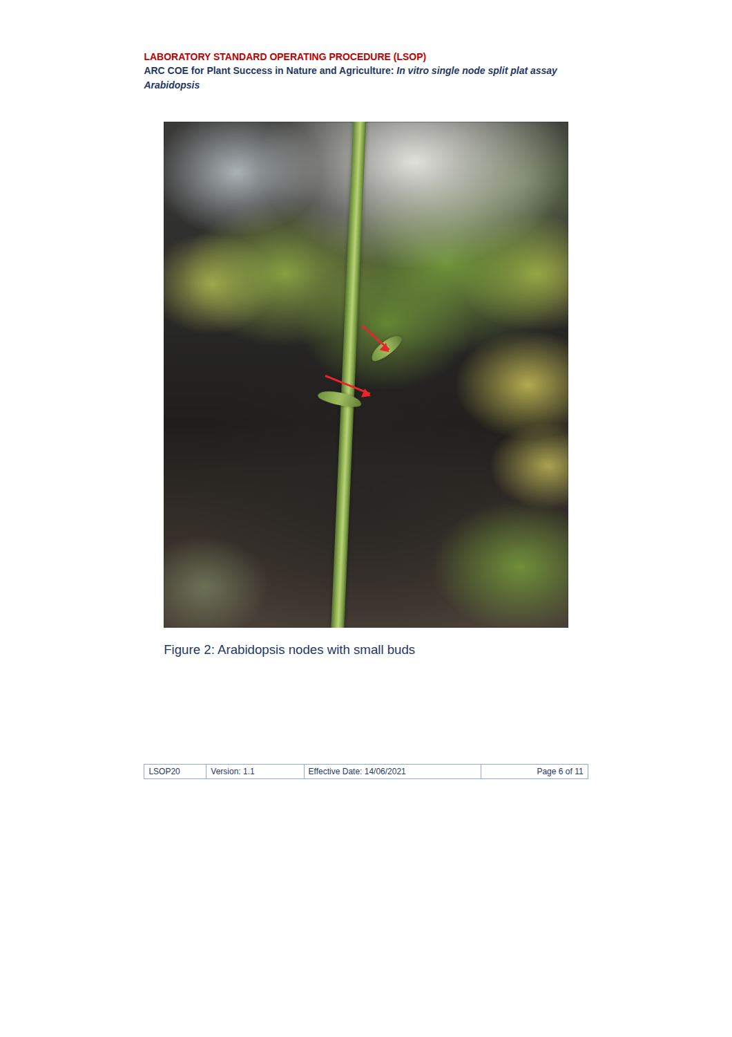LABORATORY STANDARD OPERATING PROCEDURE (LSOP)
ARC COE for Plant Success in Nature and Agriculture: In vitro single node split plat assay Arabidopsis
Figure 2: Arabidopsis nodes with small buds
| LSOP20 | Version: 1.1 | Effective Date: 14/06/2021 | Page 6 of 11 |